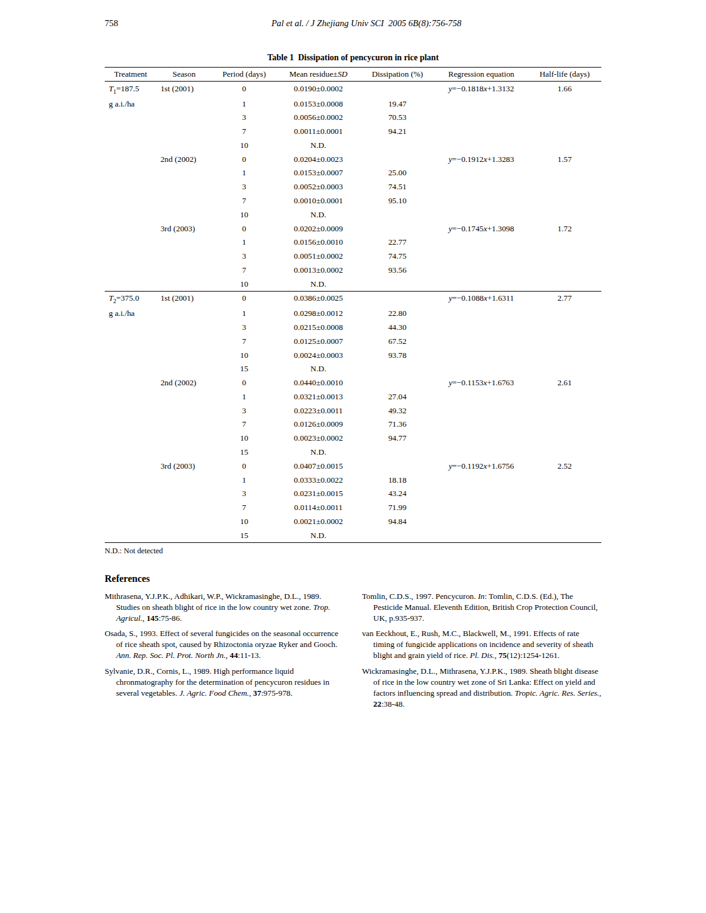758 Pal et al. / J Zhejiang Univ SCI 2005 6B(8):756-758
Table 1 Dissipation of pencycuron in rice plant
| Treatment | Season | Period (days) | Mean residue± SD | Dissipation (%) | Regression equation | Half-life (days) |
| --- | --- | --- | --- | --- | --- | --- |
| T 1 =187.5 | 1st (2001) | 0 | 0.0190±0.0002 | | y =−0.1818 x +1.3132 | 1.66 |
| g a.i./ha | | 1 | 0.0153±0.0008 | 19.47 | | |
| | | 3 | 0.0056±0.0002 | 70.53 | | |
| | | 7 | 0.0011±0.0001 | 94.21 | | |
| | | 10 | N.D. | | | |
| | 2nd (2002) | 0 | 0.0204±0.0023 | | y =−0.1912 x +1.3283 | 1.57 |
| | | 1 | 0.0153±0.0007 | 25.00 | | |
| | | 3 | 0.0052±0.0003 | 74.51 | | |
| | | 7 | 0.0010±0.0001 | 95.10 | | |
| | | 10 | N.D. | | | |
| | 3rd (2003) | 0 | 0.0202±0.0009 | | y =−0.1745 x +1.3098 | 1.72 |
| | | 1 | 0.0156±0.0010 | 22.77 | | |
| | | 3 | 0.0051±0.0002 | 74.75 | | |
| | | 7 | 0.0013±0.0002 | 93.56 | | |
| | | 10 | N.D. | | | |
| T 2 =375.0 | 1st (2001) | 0 | 0.0386±0.0025 | | y =−0.1088 x +1.6311 | 2.77 |
| g a.i./ha | | 1 | 0.0298±0.0012 | 22.80 | | |
| | | 3 | 0.0215±0.0008 | 44.30 | | |
| | | 7 | 0.0125±0.0007 | 67.52 | | |
| | | 10 | 0.0024±0.0003 | 93.78 | | |
| | | 15 | N.D. | | | |
| | 2nd (2002) | 0 | 0.0440±0.0010 | | y =−0.1153 x +1.6763 | 2.61 |
| | | 1 | 0.0321±0.0013 | 27.04 | | |
| | | 3 | 0.0223±0.0011 | 49.32 | | |
| | | 7 | 0.0126±0.0009 | 71.36 | | |
| | | 10 | 0.0023±0.0002 | 94.77 | | |
| | | 15 | N.D. | | | |
| | 3rd (2003) | 0 | 0.0407±0.0015 | | y =−0.1192 x +1.6756 | 2.52 |
| | | 1 | 0.0333±0.0022 | 18.18 | | |
| | | 3 | 0.0231±0.0015 | 43.24 | | |
| | | 7 | 0.0114±0.0011 | 71.99 | | |
| | | 10 | 0.0021±0.0002 | 94.84 | | |
| | | 15 | N.D. | | | |
N.D.: Not detected
References
Mithrasena, Y.J.P.K., Adhikari, W.P., Wickramasinghe, D.L., 1989. Studies on sheath blight of rice in the low country wet zone. Trop. Agricul., 145:75-86.
Osada, S., 1993. Effect of several fungicides on the seasonal occurrence of rice sheath spot, caused by Rhizoctonia oryzae Ryker and Gooch. Ann. Rep. Soc. Pl. Prot. North Jn., 44:11-13.
Sylvanie, D.R., Cornis, L., 1989. High performance liquid chronmatography for the determination of pencycuron residues in several vegetables. J. Agric. Food Chem., 37:975-978.
Tomlin, C.D.S., 1997. Pencycuron. In: Tomlin, C.D.S. (Ed.), The Pesticide Manual. Eleventh Edition, British Crop Protection Council, UK, p.935-937.
van Eeckhout, E., Rush, M.C., Blackwell, M., 1991. Effects of rate timing of fungicide applications on incidence and severity of sheath blight and grain yield of rice. Pl. Dis., 75(12):1254-1261.
Wickramasinghe, D.L., Mithrasena, Y.J.P.K., 1989. Sheath blight disease of rice in the low country wet zone of Sri Lanka: Effect on yield and factors influencing spread and distribution. Tropic. Agric. Res. Series., 22:38-48.